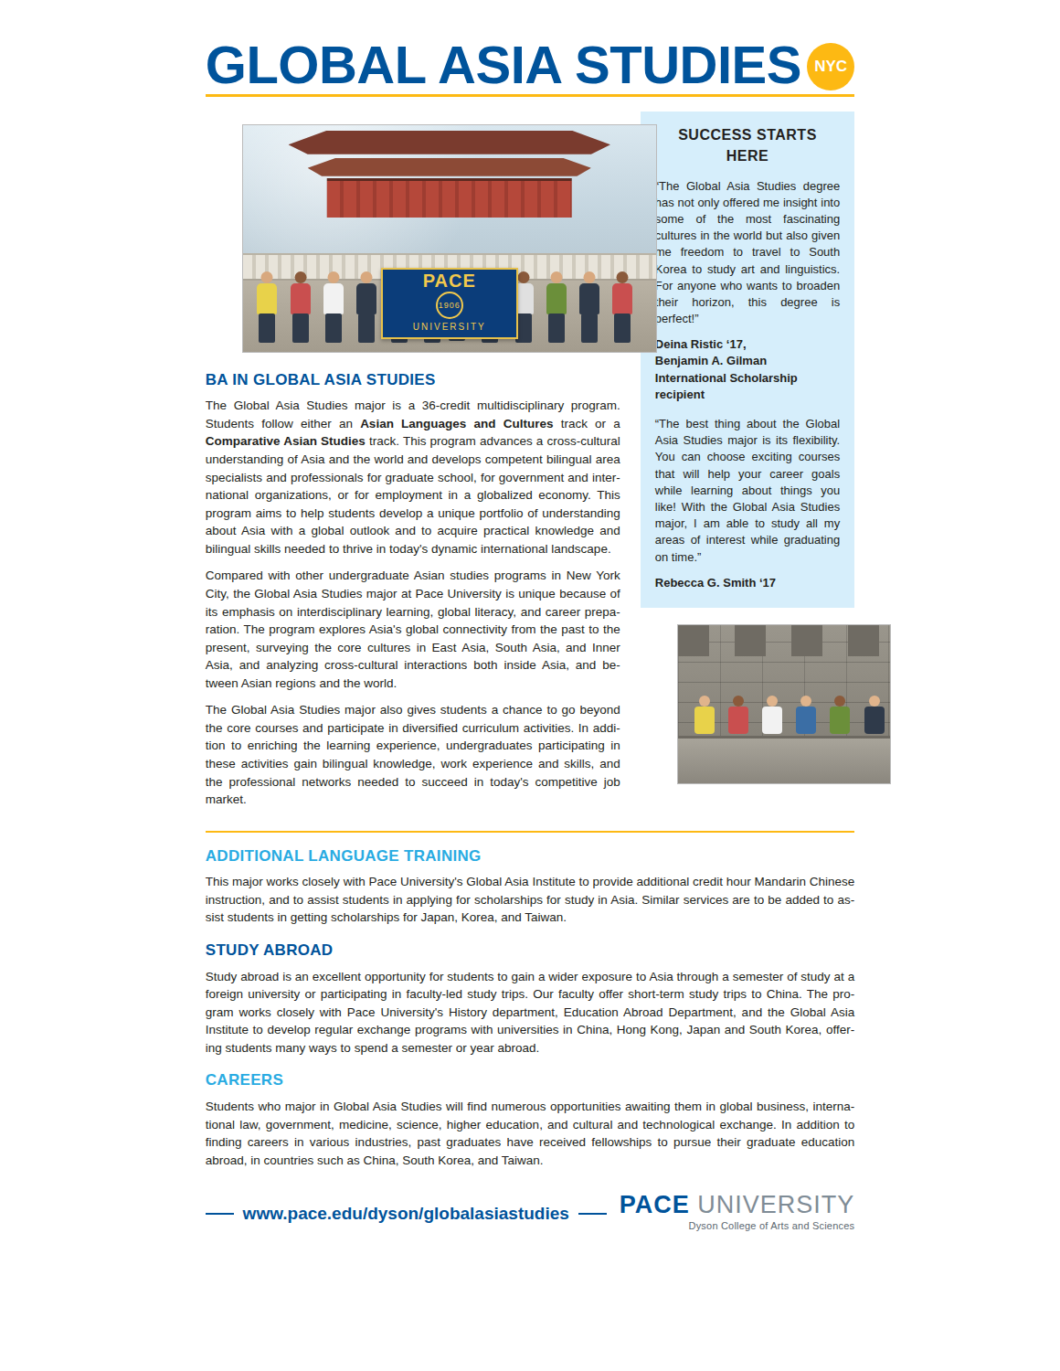Global Asia Studies
NYC
PACE 1906 UNIVERSITY
BA in Global Asia Studies
The Global Asia Studies major is a 36-credit multidisciplinary program. Students follow either an Asian Languages and Cultures track or a Comparative Asian Studies track. This program advances a cross-cultural understanding of Asia and the world and develops competent bilingual area specialists and professionals for graduate school, for government and international organizations, or for employment in a globalized economy. This program aims to help students develop a unique portfolio of understanding about Asia with a global outlook and to acquire practical knowledge and bilingual skills needed to thrive in today's dynamic international landscape.
Compared with other undergraduate Asian studies programs in New York City, the Global Asia Studies major at Pace University is unique because of its emphasis on interdisciplinary learning, global literacy, and career preparation. The program explores Asia's global connectivity from the past to the present, surveying the core cultures in East Asia, South Asia, and Inner Asia, and analyzing cross-cultural interactions both inside Asia, and between Asian regions and the world.
The Global Asia Studies major also gives students a chance to go beyond the core courses and participate in diversified curriculum activities. In addition to enriching the learning experience, undergraduates participating in these activities gain bilingual knowledge, work experience and skills, and the professional networks needed to succeed in today's competitive job market.
Success Starts Here
“The Global Asia Studies degree has not only offered me insight into some of the most fascinating cultures in the world but also given me freedom to travel to South Korea to study art and linguistics. For anyone who wants to broaden their horizon, this degree is perfect!”
Deina Ristic ‘17,
Benjamin A. Gilman International Scholarship recipient
“The best thing about the Global Asia Studies major is its flexibility. You can choose exciting courses that will help your career goals while learning about things you like! With the Global Asia Studies major, I am able to study all my areas of interest while graduating on time.”
Rebecca G. Smith ‘17
Additional Language Training
This major works closely with Pace University's Global Asia Institute to provide additional credit hour Mandarin Chinese instruction, and to assist students in applying for scholarships for study in Asia. Similar services are to be added to assist students in getting scholarships for Japan, Korea, and Taiwan.
Study Abroad
Study abroad is an excellent opportunity for students to gain a wider exposure to Asia through a semester of study at a foreign university or participating in faculty-led study trips. Our faculty offer short-term study trips to China. The program works closely with Pace University's History department, Education Abroad Department, and the Global Asia Institute to develop regular exchange programs with universities in China, Hong Kong, Japan and South Korea, offering students many ways to spend a semester or year abroad.
Careers
Students who major in Global Asia Studies will find numerous opportunities awaiting them in global business, international law, government, medicine, science, higher education, and cultural and technological exchange. In addition to finding careers in various industries, past graduates have received fellowships to pursue their graduate education abroad, in countries such as China, South Korea, and Taiwan.
www.pace.edu/dyson/globalasiastudies
PACE UNIVERSITY
Dyson College of Arts and Sciences